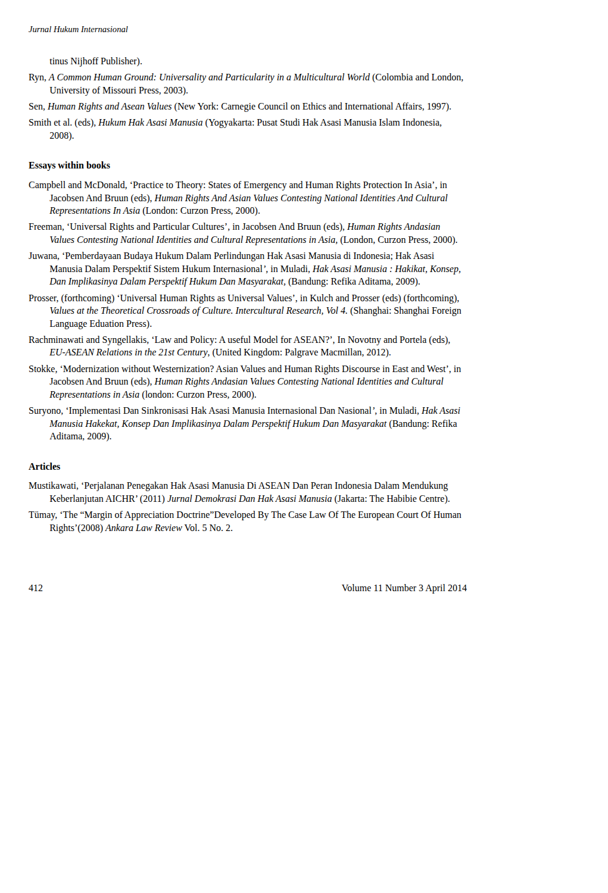Jurnal Hukum Internasional
tinus Nijhoff Publisher).
Ryn, A Common Human Ground: Universality and Particularity in a Multicultural World (Colombia and London, University of Missouri Press, 2003).
Sen, Human Rights and Asean Values (New York: Carnegie Council on Ethics and International Affairs, 1997).
Smith et al. (eds), Hukum Hak Asasi Manusia (Yogyakarta: Pusat Studi Hak Asasi Manusia Islam Indonesia, 2008).
Essays within books
Campbell and McDonald, ‘Practice to Theory: States of Emergency and Human Rights Protection In Asia’, in Jacobsen And Bruun (eds), Human Rights And Asian Values Contesting National Identities And Cultural Representations In Asia (London: Curzon Press, 2000).
Freeman, ‘Universal Rights and Particular Cultures’, in Jacobsen And Bruun (eds), Human Rights Andasian Values Contesting National Identities and Cultural Representations in Asia, (London, Curzon Press, 2000).
Juwana, ‘Pemberdayaan Budaya Hukum Dalam Perlindungan Hak Asasi Manusia di Indonesia; Hak Asasi Manusia Dalam Perspektif Sistem Hukum Internasional’, in Muladi, Hak Asasi Manusia : Hakikat, Konsep, Dan Implikasinya Dalam Perspektif Hukum Dan Masyarakat, (Bandung: Refika Aditama, 2009).
Prosser, (forthcoming) ‘Universal Human Rights as Universal Values’, in Kulch and Prosser (eds) (forthcoming), Values at the Theoretical Crossroads of Culture. Intercultural Research, Vol 4. (Shanghai: Shanghai Foreign Language Eduation Press).
Rachminawati and Syngellakis, ‘Law and Policy: A useful Model for ASEAN?’, In Novotny and Portela (eds), EU-ASEAN Relations in the 21st Century, (United Kingdom: Palgrave Macmillan, 2012).
Stokke, ‘Modernization without Westernization? Asian Values and Human Rights Discourse in East and West’, in Jacobsen And Bruun (eds), Human Rights Andasian Values Contesting National Identities and Cultural Representations in Asia (london: Curzon Press, 2000).
Suryono, ‘Implementasi Dan Sinkronisasi Hak Asasi Manusia Internasional Dan Nasional’, in Muladi, Hak Asasi Manusia Hakekat, Konsep Dan Implikasinya Dalam Perspektif Hukum Dan Masyarakat (Bandung: Refika Aditama, 2009).
Articles
Mustikawati, ‘Perjalanan Penegakan Hak Asasi Manusia Di ASEAN Dan Peran Indonesia Dalam Mendukung Keberlanjutan AICHR’ (2011) Jurnal Demokrasi Dan Hak Asasi Manusia (Jakarta: The Habibie Centre).
Tümay, ‘The “Margin of Appreciation Doctrine”Developed By The Case Law Of The European Court Of Human Rights’(2008) Ankara Law Review Vol. 5 No. 2.
412 Volume 11 Number 3 April 2014